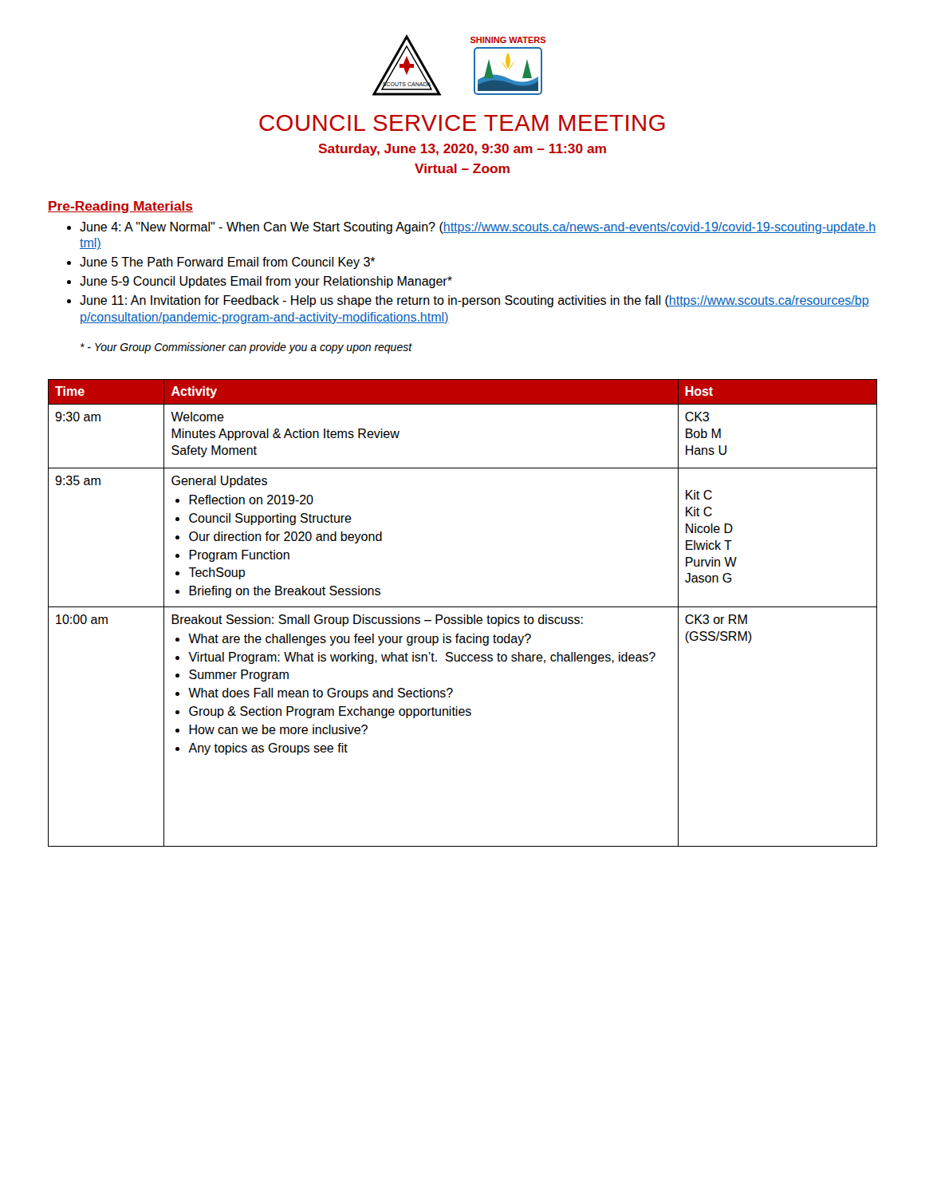SCOUTS CANADA SHINING WATERS
COUNCIL SERVICE TEAM MEETING
Saturday, June 13, 2020, 9:30 am – 11:30 am
Virtual – Zoom
Pre-Reading Materials
June 4: A "New Normal" - When Can We Start Scouting Again? (https://www.scouts.ca/news-and-events/covid-19/covid-19-scouting-update.html)
June 5 The Path Forward Email from Council Key 3*
June 5-9 Council Updates Email from your Relationship Manager*
June 11: An Invitation for Feedback - Help us shape the return to in-person Scouting activities in the fall (https://www.scouts.ca/resources/bpp/consultation/pandemic-program-and-activity-modifications.html)
* - Your Group Commissioner can provide you a copy upon request
| Time | Activity | Host |
| --- | --- | --- |
| 9:30 am | Welcome Minutes Approval & Action Items Review Safety Moment | CK3 Bob M Hans U |
| 9:35 am | General Updates Reflection on 2019-20 Council Supporting Structure Our direction for 2020 and beyond Program Function TechSoup Briefing on the Breakout Sessions | Kit C Kit C Nicole D Elwick T Purvin W Jason G |
| 10:00 am | Breakout Session: Small Group Discussions – Possible topics to discuss: What are the challenges you feel your group is facing today? Virtual Program: What is working, what isn’t. Success to share, challenges, ideas? Summer Program What does Fall mean to Groups and Sections? Group & Section Program Exchange opportunities How can we be more inclusive? Any topics as Groups see fit | CK3 or RM (GSS/SRM) |